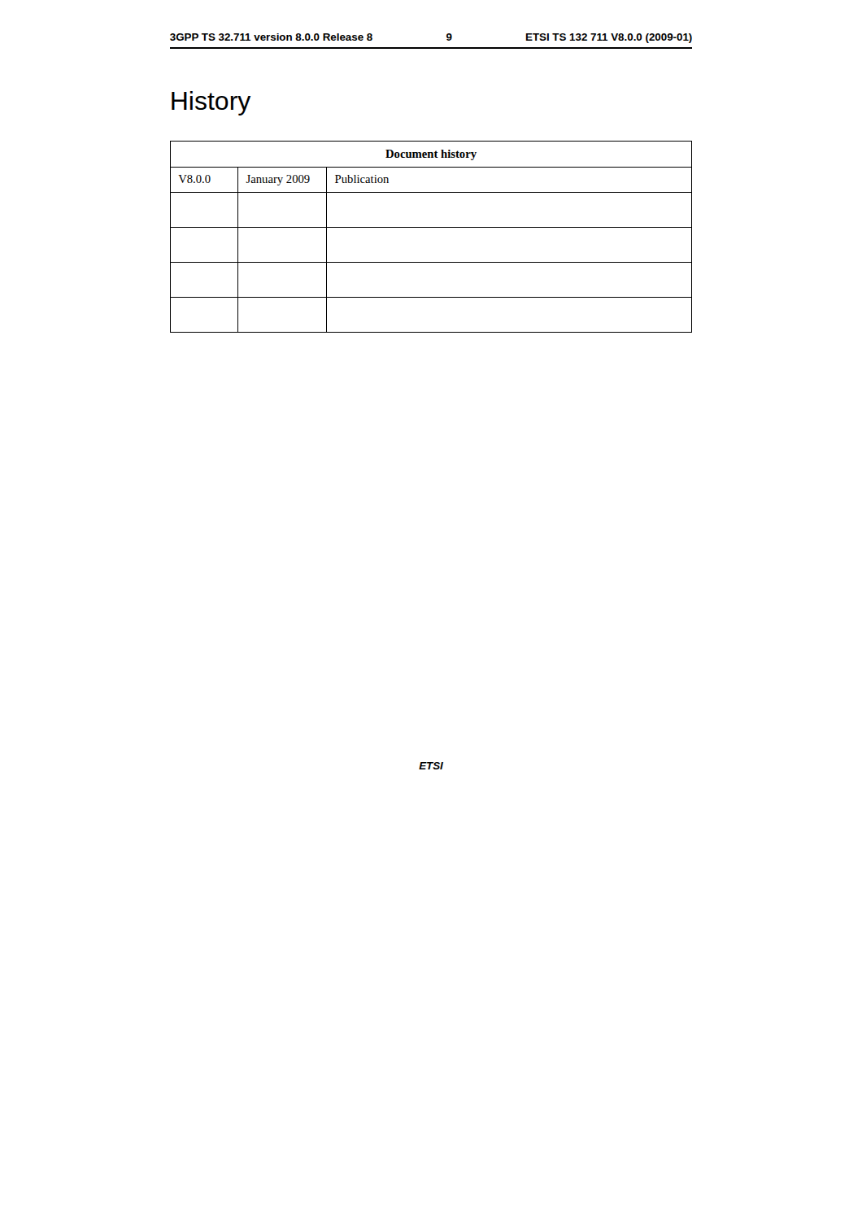3GPP TS 32.711 version 8.0.0 Release 8
9
ETSI TS 132 711 V8.0.0 (2009-01)
History
| Document history |
| --- |
| V8.0.0 | January 2009 | Publication |
ETSI